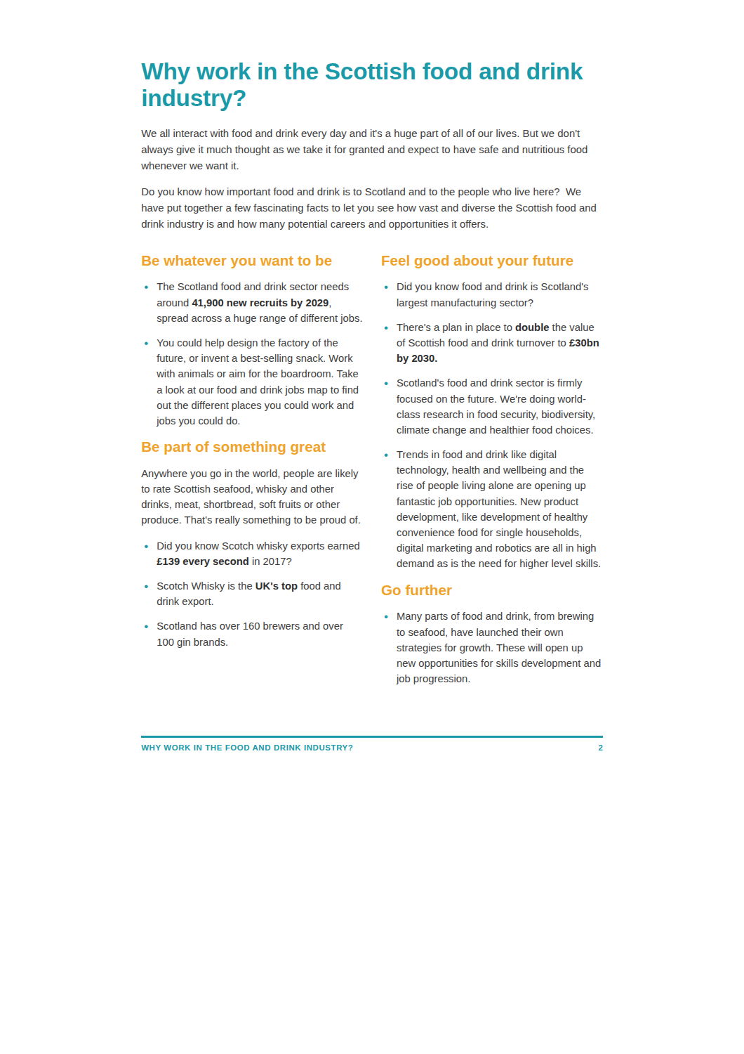Why work in the Scottish food and drink industry?
We all interact with food and drink every day and it's a huge part of all of our lives. But we don't always give it much thought as we take it for granted and expect to have safe and nutritious food whenever we want it.
Do you know how important food and drink is to Scotland and to the people who live here? We have put together a few fascinating facts to let you see how vast and diverse the Scottish food and drink industry is and how many potential careers and opportunities it offers.
Be whatever you want to be
The Scotland food and drink sector needs around 41,900 new recruits by 2029, spread across a huge range of different jobs.
You could help design the factory of the future, or invent a best-selling snack. Work with animals or aim for the boardroom. Take a look at our food and drink jobs map to find out the different places you could work and jobs you could do.
Be part of something great
Anywhere you go in the world, people are likely to rate Scottish seafood, whisky and other drinks, meat, shortbread, soft fruits or other produce. That's really something to be proud of.
Did you know Scotch whisky exports earned £139 every second in 2017?
Scotch Whisky is the UK's top food and drink export.
Scotland has over 160 brewers and over 100 gin brands.
Feel good about your future
Did you know food and drink is Scotland's largest manufacturing sector?
There's a plan in place to double the value of Scottish food and drink turnover to £30bn by 2030.
Scotland's food and drink sector is firmly focused on the future. We're doing world-class research in food security, biodiversity, climate change and healthier food choices.
Trends in food and drink like digital technology, health and wellbeing and the rise of people living alone are opening up fantastic job opportunities. New product development, like development of healthy convenience food for single households, digital marketing and robotics are all in high demand as is the need for higher level skills.
Go further
Many parts of food and drink, from brewing to seafood, have launched their own strategies for growth. These will open up new opportunities for skills development and job progression.
Why work in the food and drink industry? 2